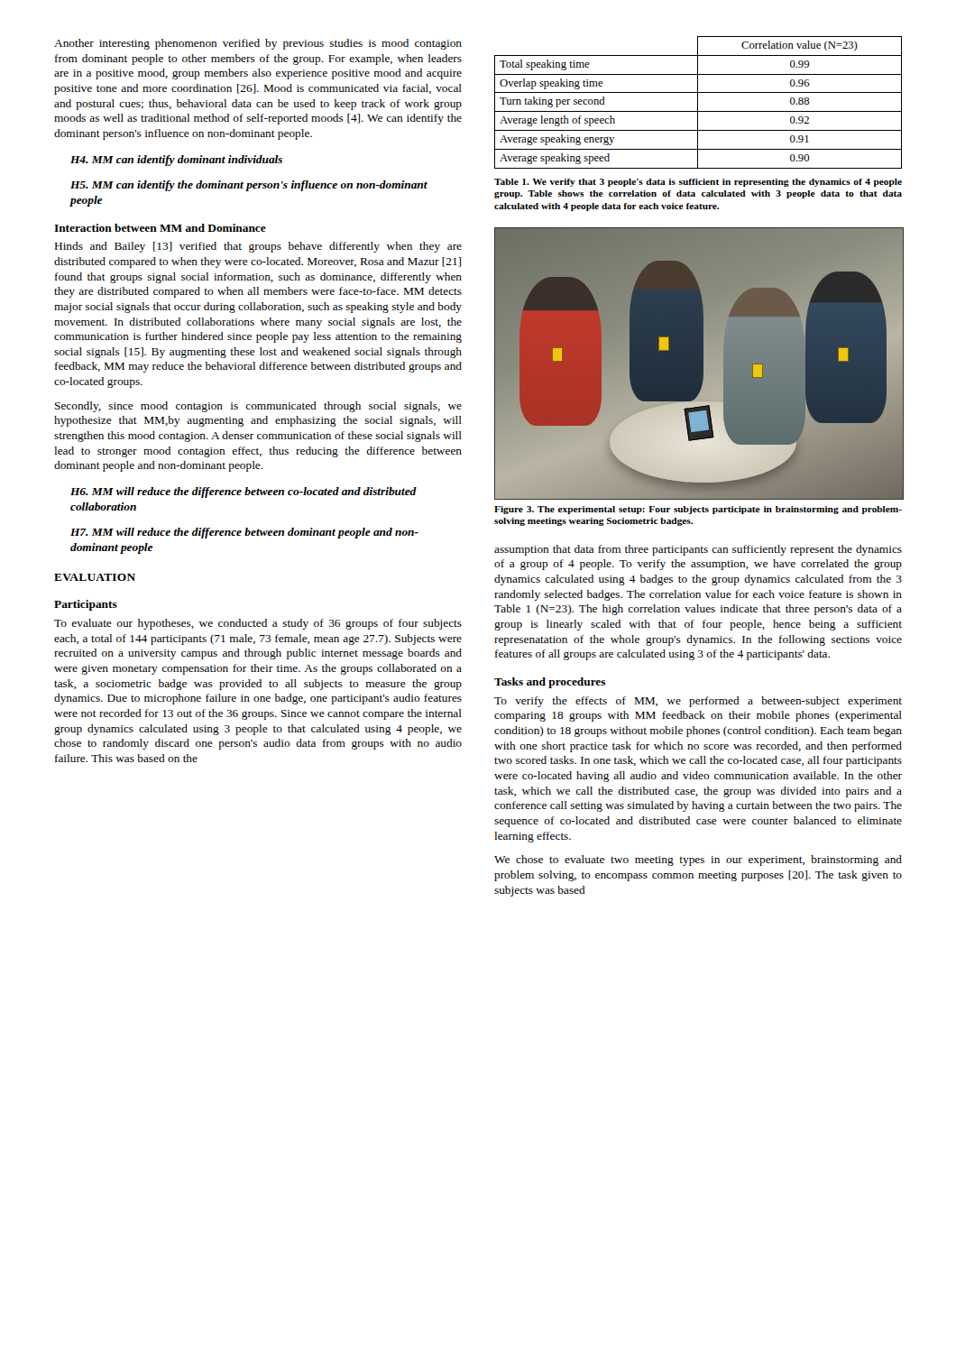Another interesting phenomenon verified by previous studies is mood contagion from dominant people to other members of the group. For example, when leaders are in a positive mood, group members also experience positive mood and acquire positive tone and more coordination [26]. Mood is communicated via facial, vocal and postural cues; thus, behavioral data can be used to keep track of work group moods as well as traditional method of self-reported moods [4]. We can identify the dominant person's influence on non-dominant people.
H4. MM can identify dominant individuals
H5. MM can identify the dominant person's influence on non-dominant people
Interaction between MM and Dominance
Hinds and Bailey [13] verified that groups behave differently when they are distributed compared to when they were co-located. Moreover, Rosa and Mazur [21] found that groups signal social information, such as dominance, differently when they are distributed compared to when all members were face-to-face. MM detects major social signals that occur during collaboration, such as speaking style and body movement. In distributed collaborations where many social signals are lost, the communication is further hindered since people pay less attention to the remaining social signals [15]. By augmenting these lost and weakened social signals through feedback, MM may reduce the behavioral difference between distributed groups and co-located groups.
Secondly, since mood contagion is communicated through social signals, we hypothesize that MM,by augmenting and emphasizing the social signals, will strengthen this mood contagion. A denser communication of these social signals will lead to stronger mood contagion effect, thus reducing the difference between dominant people and non-dominant people.
H6. MM will reduce the difference between co-located and distributed collaboration
H7. MM will reduce the difference between dominant people and non-dominant people
Evaluation
Participants
To evaluate our hypotheses, we conducted a study of 36 groups of four subjects each, a total of 144 participants (71 male, 73 female, mean age 27.7). Subjects were recruited on a university campus and through public internet message boards and were given monetary compensation for their time. As the groups collaborated on a task, a sociometric badge was provided to all subjects to measure the group dynamics. Due to microphone failure in one badge, one participant's audio features were not recorded for 13 out of the 36 groups. Since we cannot compare the internal group dynamics calculated using 3 people to that calculated using 4 people, we chose to randomly discard one person's audio data from groups with no audio failure. This was based on the
| | Correlation value (N=23) |
| --- | --- |
| Total speaking time | 0.99 |
| Overlap speaking time | 0.96 |
| Turn taking per second | 0.88 |
| Average length of speech | 0.92 |
| Average speaking energy | 0.91 |
| Average speaking speed | 0.90 |
Table 1. We verify that 3 people's data is sufficient in representing the dynamics of 4 people group. Table shows the correlation of data calculated with 3 people data to that data calculated with 4 people data for each voice feature.
Figure 3. The experimental setup: Four subjects participate in brainstorming and problem-solving meetings wearing Sociometric badges.
assumption that data from three participants can sufficiently represent the dynamics of a group of 4 people. To verify the assumption, we have correlated the group dynamics calculated using 4 badges to the group dynamics calculated from the 3 randomly selected badges. The correlation value for each voice feature is shown in Table 1 (N=23). The high correlation values indicate that three person's data of a group is linearly scaled with that of four people, hence being a sufficient represenatation of the whole group's dynamics. In the following sections voice features of all groups are calculated using 3 of the 4 participants' data.
Tasks and procedures
To verify the effects of MM, we performed a between-subject experiment comparing 18 groups with MM feedback on their mobile phones (experimental condition) to 18 groups without mobile phones (control condition). Each team began with one short practice task for which no score was recorded, and then performed two scored tasks. In one task, which we call the co-located case, all four participants were co-located having all audio and video communication available. In the other task, which we call the distributed case, the group was divided into pairs and a conference call setting was simulated by having a curtain between the two pairs. The sequence of co-located and distributed case were counter balanced to eliminate learning effects.
We chose to evaluate two meeting types in our experiment, brainstorming and problem solving, to encompass common meeting purposes [20]. The task given to subjects was based